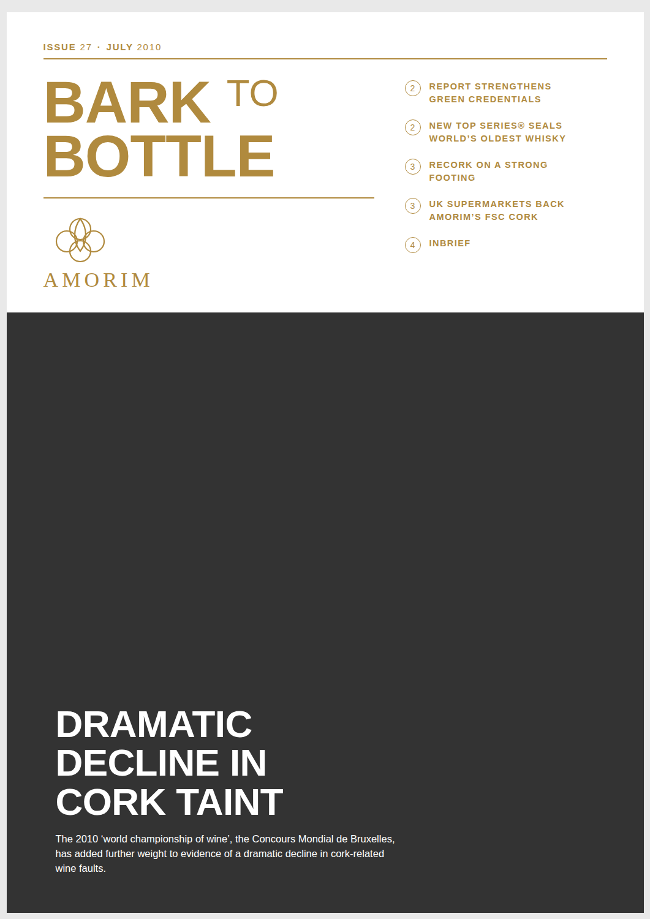ISSUE 27·JULY 2010
BARK TO
BOTTLE
AMORIM
2 Report strengthens
green credentials
2 New Top Series® seals
world’s oldest whisky
3 Recork on a strong
footing
3 UK supermarkets back
Amorim’s FSC cork
4 Inbrief
Dramatic
decline in
cork taint
The 2010 ‘world championship of wine’, the Concours Mondial de Bruxelles, has added further weight to evidence of a dramatic decline in cork-related wine faults.